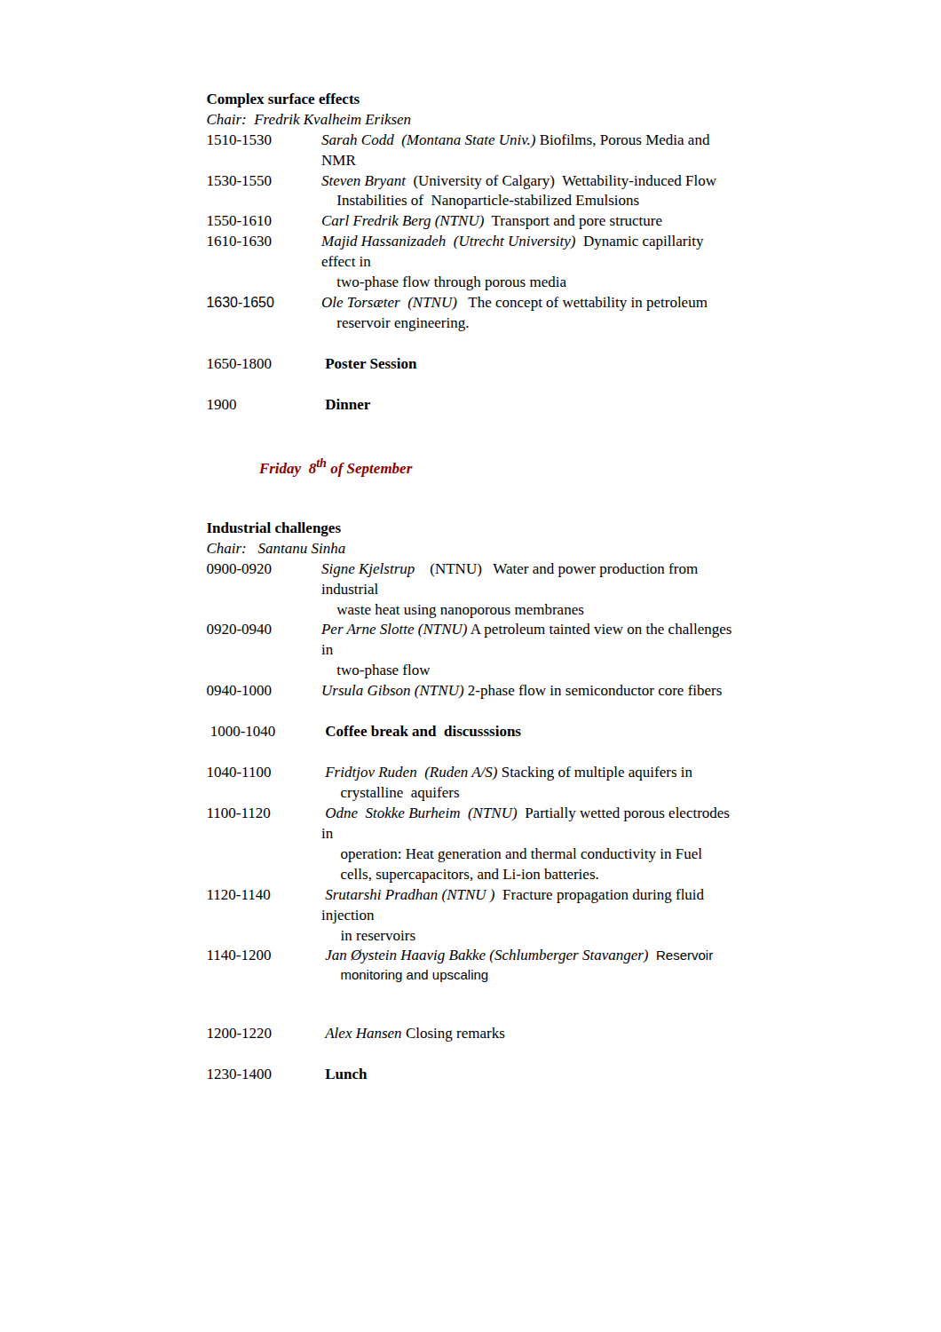Complex surface effects
Chair: Fredrik Kvalheim Eriksen
| 1510-1530 | Sarah Codd (Montana State Univ.) Biofilms, Porous Media and NMR |
| 1530-1550 | Steven Bryant (University of Calgary) Wettability-induced Flow Instabilities of Nanoparticle-stabilized Emulsions |
| 1550-1610 | Carl Fredrik Berg (NTNU) Transport and pore structure |
| 1610-1630 | Majid Hassanizadeh (Utrecht University) Dynamic capillarity effect in two-phase flow through porous media |
| 1630-1650 | Ole Torsæter (NTNU) The concept of wettability in petroleum reservoir engineering. |
| 1650-1800 | Poster Session |
| 1900 | Dinner |
Friday 8th of September
Industrial challenges
Chair: Santanu Sinha
| 0900-0920 | Signe Kjelstrup (NTNU) Water and power production from industrial waste heat using nanoporous membranes |
| 0920-0940 | Per Arne Slotte (NTNU) A petroleum tainted view on the challenges in two-phase flow |
| 0940-1000 | Ursula Gibson (NTNU) 2-phase flow in semiconductor core fibers |
| 1000-1040 | Coffee break and discusssions |
| 1040-1100 | Fridtjov Ruden (Ruden A/S) Stacking of multiple aquifers in crystalline aquifers |
| 1100-1120 | Odne Stokke Burheim (NTNU) Partially wetted porous electrodes in operation: Heat generation and thermal conductivity in Fuel cells, supercapacitors, and Li-ion batteries. |
| 1120-1140 | Srutarshi Pradhan (NTNU ) Fracture propagation during fluid injection in reservoirs |
| 1140-1200 | Jan Øystein Haavig Bakke (Schlumberger Stavanger) Reservoir monitoring and upscaling |
| 1200-1220 | Alex Hansen Closing remarks |
| 1230-1400 | Lunch |